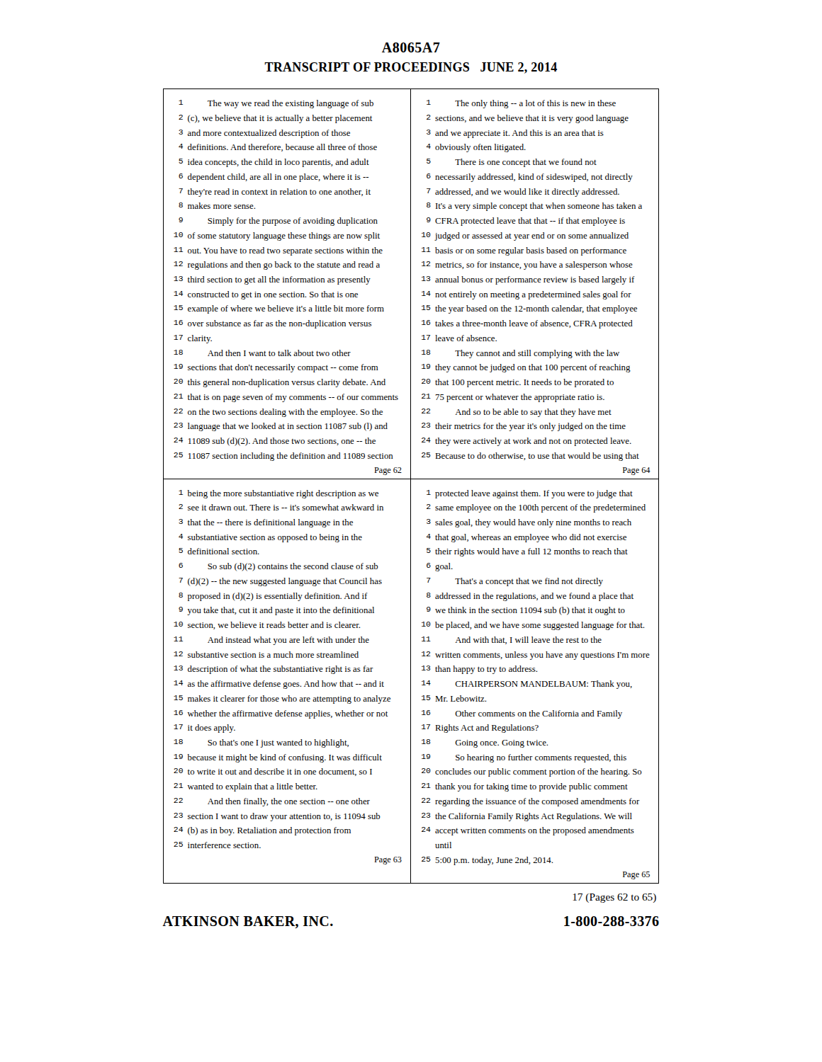A8065A7
TRANSCRIPT OF PROCEEDINGS JUNE 2, 2014
The way we read the existing language of sub
(c), we believe that it is actually a better placement
and more contextualized description of those
definitions. And therefore, because all three of those
idea concepts, the child in loco parentis, and adult
dependent child, are all in one place, where it is --
they're read in context in relation to one another, it
makes more sense.
Simply for the purpose of avoiding duplication
of some statutory language these things are now split
out. You have to read two separate sections within the
regulations and then go back to the statute and read a
third section to get all the information as presently
constructed to get in one section. So that is one
example of where we believe it's a little bit more form
over substance as far as the non-duplication versus
clarity.
And then I want to talk about two other
sections that don't necessarily compact -- come from
this general non-duplication versus clarity debate. And
that is on page seven of my comments -- of our comments
on the two sections dealing with the employee. So the
language that we looked at in section 11087 sub (l) and
11089 sub (d)(2). And those two sections, one -- the
11087 section including the definition and 11089 section
Page 62
The only thing -- a lot of this is new in these
sections, and we believe that it is very good language
and we appreciate it. And this is an area that is
obviously often litigated.
There is one concept that we found not
necessarily addressed, kind of sideswiped, not directly
addressed, and we would like it directly addressed.
It's a very simple concept that when someone has taken a
CFRA protected leave that that -- if that employee is
judged or assessed at year end or on some annualized
basis or on some regular basis based on performance
metrics, so for instance, you have a salesperson whose
annual bonus or performance review is based largely if
not entirely on meeting a predetermined sales goal for
the year based on the 12-month calendar, that employee
takes a three-month leave of absence, CFRA protected
leave of absence.
They cannot and still complying with the law
they cannot be judged on that 100 percent of reaching
that 100 percent metric. It needs to be prorated to
75 percent or whatever the appropriate ratio is.
And so to be able to say that they have met
their metrics for the year it's only judged on the time
they were actively at work and not on protected leave.
Because to do otherwise, to use that would be using that
Page 64
being the more substantiative right description as we
see it drawn out. There is -- it's somewhat awkward in
that the -- there is definitional language in the
substantiative section as opposed to being in the
definitional section.
So sub (d)(2) contains the second clause of sub
(d)(2) -- the new suggested language that Council has
proposed in (d)(2) is essentially definition. And if
you take that, cut it and paste it into the definitional
section, we believe it reads better and is clearer.
And instead what you are left with under the
substantive section is a much more streamlined
description of what the substantiative right is as far
as the affirmative defense goes. And how that -- and it
makes it clearer for those who are attempting to analyze
whether the affirmative defense applies, whether or not
it does apply.
So that's one I just wanted to highlight,
because it might be kind of confusing. It was difficult
to write it out and describe it in one document, so I
wanted to explain that a little better.
And then finally, the one section -- one other
section I want to draw your attention to, is 11094 sub
(b) as in boy. Retaliation and protection from
interference section.
Page 63
protected leave against them. If you were to judge that
same employee on the 100th percent of the predetermined
sales goal, they would have only nine months to reach
that goal, whereas an employee who did not exercise
their rights would have a full 12 months to reach that
goal.
That's a concept that we find not directly
addressed in the regulations, and we found a place that
we think in the section 11094 sub (b) that it ought to
be placed, and we have some suggested language for that.
And with that, I will leave the rest to the
written comments, unless you have any questions I'm more
than happy to try to address.
CHAIRPERSON MANDELBAUM: Thank you,
Mr. Lebowitz.
Other comments on the California and Family
Rights Act and Regulations?
Going once. Going twice.
So hearing no further comments requested, this
concludes our public comment portion of the hearing. So
thank you for taking time to provide public comment
regarding the issuance of the composed amendments for
the California Family Rights Act Regulations. We will
accept written comments on the proposed amendments until
5:00 p.m. today, June 2nd, 2014.
Page 65
17 (Pages 62 to 65)
ATKINSON BAKER, INC.
1-800-288-3376